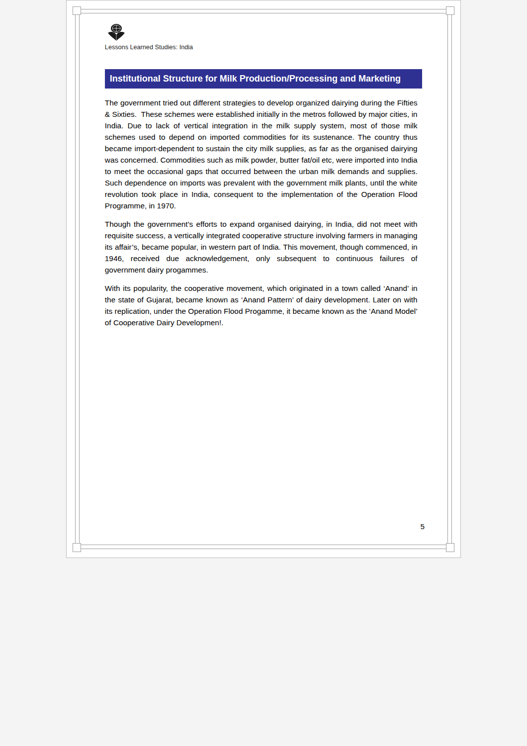Lessons Learned Studies: India
Institutional Structure for Milk Production/Processing and Marketing
The government tried out different strategies to develop organized dairying during the Fifties & Sixties. These schemes were established initially in the metros followed by major cities, in India. Due to lack of vertical integration in the milk supply system, most of those milk schemes used to depend on imported commodities for its sustenance. The country thus became import-dependent to sustain the city milk supplies, as far as the organised dairying was concerned. Commodities such as milk powder, butter fat/oil etc, were imported into India to meet the occasional gaps that occurred between the urban milk demands and supplies. Such dependence on imports was prevalent with the government milk plants, until the white revolution took place in India, consequent to the implementation of the Operation Flood Programme, in 1970.
Though the government’s efforts to expand organised dairying, in India, did not meet with requisite success, a vertically integrated cooperative structure involving farmers in managing its affair’s, became popular, in western part of India. This movement, though commenced, in 1946, received due acknowledgement, only subsequent to continuous failures of government dairy progammes.
With its popularity, the cooperative movement, which originated in a town called ‘Anand’ in the state of Gujarat, became known as ‘Anand Pattern’ of dairy development. Later on with its replication, under the Operation Flood Progamme, it became known as the ‘Anand Model’ of Cooperative Dairy Developmen!.
5